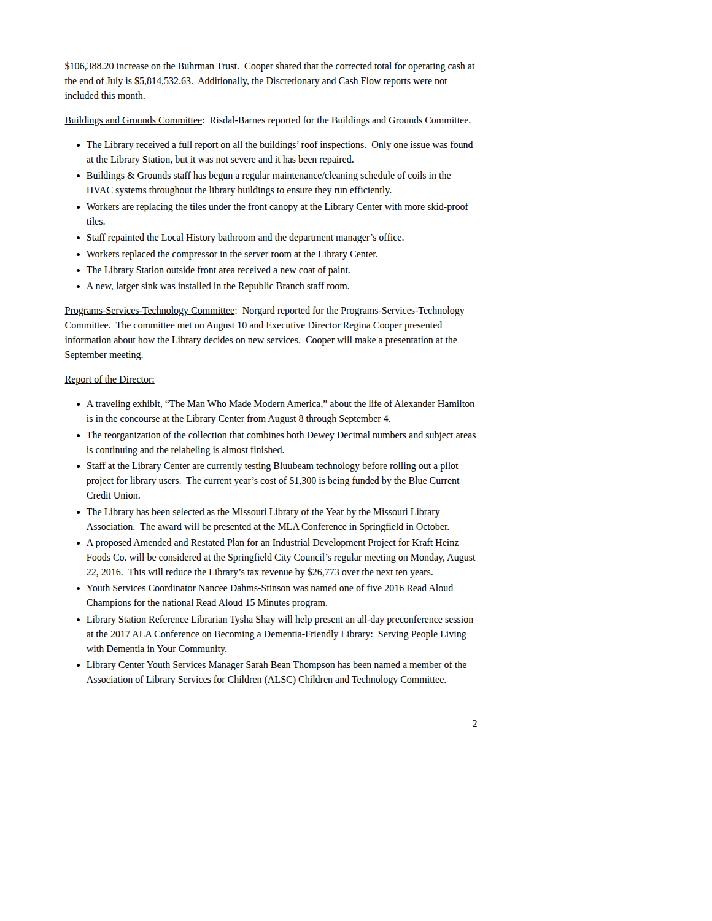$106,388.20 increase on the Buhrman Trust. Cooper shared that the corrected total for operating cash at the end of July is $5,814,532.63. Additionally, the Discretionary and Cash Flow reports were not included this month.
Buildings and Grounds Committee: Risdal-Barnes reported for the Buildings and Grounds Committee.
The Library received a full report on all the buildings’ roof inspections. Only one issue was found at the Library Station, but it was not severe and it has been repaired.
Buildings & Grounds staff has begun a regular maintenance/cleaning schedule of coils in the HVAC systems throughout the library buildings to ensure they run efficiently.
Workers are replacing the tiles under the front canopy at the Library Center with more skid-proof tiles.
Staff repainted the Local History bathroom and the department manager’s office.
Workers replaced the compressor in the server room at the Library Center.
The Library Station outside front area received a new coat of paint.
A new, larger sink was installed in the Republic Branch staff room.
Programs-Services-Technology Committee: Norgard reported for the Programs-Services-Technology Committee. The committee met on August 10 and Executive Director Regina Cooper presented information about how the Library decides on new services. Cooper will make a presentation at the September meeting.
Report of the Director:
A traveling exhibit, “The Man Who Made Modern America,” about the life of Alexander Hamilton is in the concourse at the Library Center from August 8 through September 4.
The reorganization of the collection that combines both Dewey Decimal numbers and subject areas is continuing and the relabeling is almost finished.
Staff at the Library Center are currently testing Bluubeam technology before rolling out a pilot project for library users. The current year’s cost of $1,300 is being funded by the Blue Current Credit Union.
The Library has been selected as the Missouri Library of the Year by the Missouri Library Association. The award will be presented at the MLA Conference in Springfield in October.
A proposed Amended and Restated Plan for an Industrial Development Project for Kraft Heinz Foods Co. will be considered at the Springfield City Council’s regular meeting on Monday, August 22, 2016. This will reduce the Library’s tax revenue by $26,773 over the next ten years.
Youth Services Coordinator Nancee Dahms-Stinson was named one of five 2016 Read Aloud Champions for the national Read Aloud 15 Minutes program.
Library Station Reference Librarian Tysha Shay will help present an all-day preconference session at the 2017 ALA Conference on Becoming a Dementia-Friendly Library: Serving People Living with Dementia in Your Community.
Library Center Youth Services Manager Sarah Bean Thompson has been named a member of the Association of Library Services for Children (ALSC) Children and Technology Committee.
2